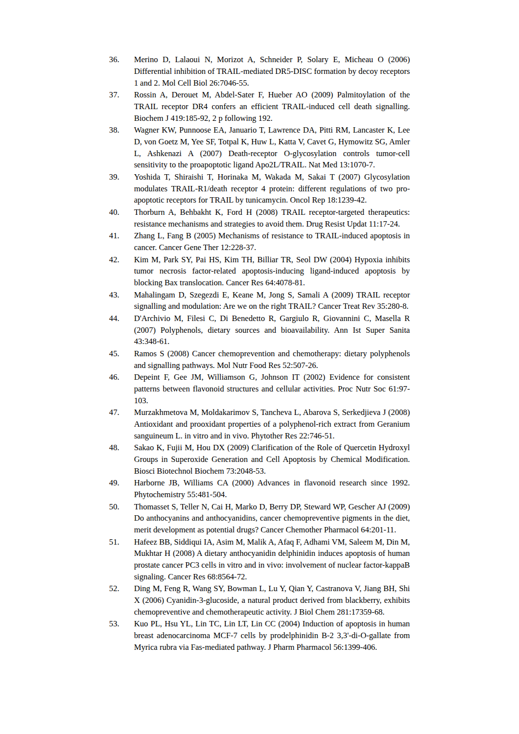36. Merino D, Lalaoui N, Morizot A, Schneider P, Solary E, Micheau O (2006) Differential inhibition of TRAIL-mediated DR5-DISC formation by decoy receptors 1 and 2. Mol Cell Biol 26:7046-55.
37. Rossin A, Derouet M, Abdel-Sater F, Hueber AO (2009) Palmitoylation of the TRAIL receptor DR4 confers an efficient TRAIL-induced cell death signalling. Biochem J 419:185-92, 2 p following 192.
38. Wagner KW, Punnoose EA, Januario T, Lawrence DA, Pitti RM, Lancaster K, Lee D, von Goetz M, Yee SF, Totpal K, Huw L, Katta V, Cavet G, Hymowitz SG, Amler L, Ashkenazi A (2007) Death-receptor O-glycosylation controls tumor-cell sensitivity to the proapoptotic ligand Apo2L/TRAIL. Nat Med 13:1070-7.
39. Yoshida T, Shiraishi T, Horinaka M, Wakada M, Sakai T (2007) Glycosylation modulates TRAIL-R1/death receptor 4 protein: different regulations of two pro-apoptotic receptors for TRAIL by tunicamycin. Oncol Rep 18:1239-42.
40. Thorburn A, Behbakht K, Ford H (2008) TRAIL receptor-targeted therapeutics: resistance mechanisms and strategies to avoid them. Drug Resist Updat 11:17-24.
41. Zhang L, Fang B (2005) Mechanisms of resistance to TRAIL-induced apoptosis in cancer. Cancer Gene Ther 12:228-37.
42. Kim M, Park SY, Pai HS, Kim TH, Billiar TR, Seol DW (2004) Hypoxia inhibits tumor necrosis factor-related apoptosis-inducing ligand-induced apoptosis by blocking Bax translocation. Cancer Res 64:4078-81.
43. Mahalingam D, Szegezdi E, Keane M, Jong S, Samali A (2009) TRAIL receptor signalling and modulation: Are we on the right TRAIL? Cancer Treat Rev 35:280-8.
44. D'Archivio M, Filesi C, Di Benedetto R, Gargiulo R, Giovannini C, Masella R (2007) Polyphenols, dietary sources and bioavailability. Ann Ist Super Sanita 43:348-61.
45. Ramos S (2008) Cancer chemoprevention and chemotherapy: dietary polyphenols and signalling pathways. Mol Nutr Food Res 52:507-26.
46. Depeint F, Gee JM, Williamson G, Johnson IT (2002) Evidence for consistent patterns between flavonoid structures and cellular activities. Proc Nutr Soc 61:97-103.
47. Murzakhmetova M, Moldakarimov S, Tancheva L, Abarova S, Serkedjieva J (2008) Antioxidant and prooxidant properties of a polyphenol-rich extract from Geranium sanguineum L. in vitro and in vivo. Phytother Res 22:746-51.
48. Sakao K, Fujii M, Hou DX (2009) Clarification of the Role of Quercetin Hydroxyl Groups in Superoxide Generation and Cell Apoptosis by Chemical Modification. Biosci Biotechnol Biochem 73:2048-53.
49. Harborne JB, Williams CA (2000) Advances in flavonoid research since 1992. Phytochemistry 55:481-504.
50. Thomasset S, Teller N, Cai H, Marko D, Berry DP, Steward WP, Gescher AJ (2009) Do anthocyanins and anthocyanidins, cancer chemopreventive pigments in the diet, merit development as potential drugs? Cancer Chemother Pharmacol 64:201-11.
51. Hafeez BB, Siddiqui IA, Asim M, Malik A, Afaq F, Adhami VM, Saleem M, Din M, Mukhtar H (2008) A dietary anthocyanidin delphinidin induces apoptosis of human prostate cancer PC3 cells in vitro and in vivo: involvement of nuclear factor-kappaB signaling. Cancer Res 68:8564-72.
52. Ding M, Feng R, Wang SY, Bowman L, Lu Y, Qian Y, Castranova V, Jiang BH, Shi X (2006) Cyanidin-3-glucoside, a natural product derived from blackberry, exhibits chemopreventive and chemotherapeutic activity. J Biol Chem 281:17359-68.
53. Kuo PL, Hsu YL, Lin TC, Lin LT, Lin CC (2004) Induction of apoptosis in human breast adenocarcinoma MCF-7 cells by prodelphinidin B-2 3,3'-di-O-gallate from Myrica rubra via Fas-mediated pathway. J Pharm Pharmacol 56:1399-406.